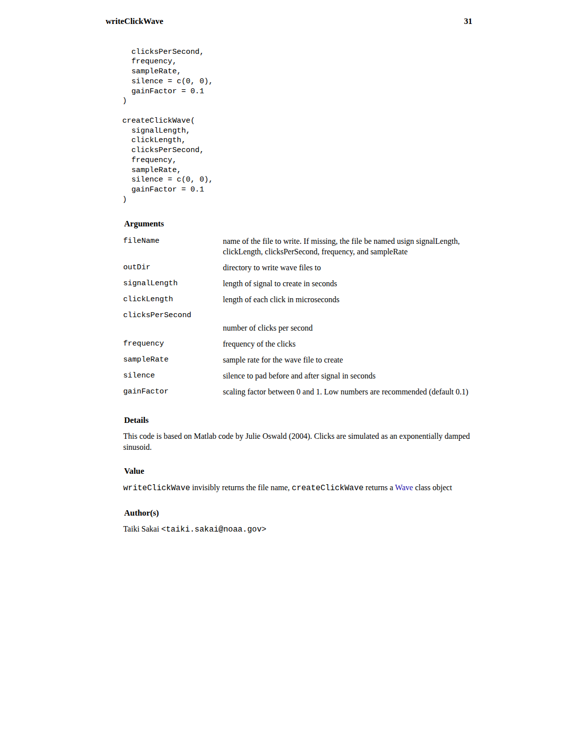writeClickWave 31
  clicksPerSecond,
  frequency,
  sampleRate,
  silence = c(0, 0),
  gainFactor = 0.1
)

createClickWave(
  signalLength,
  clickLength,
  clicksPerSecond,
  frequency,
  sampleRate,
  silence = c(0, 0),
  gainFactor = 0.1
)
Arguments
fileName
name of the file to write. If missing, the file be named usign signalLength, clickLength, clicksPerSecond, frequency, and sampleRate
outDir
directory to write wave files to
signalLength
length of signal to create in seconds
clickLength
length of each click in microseconds
clicksPerSecond
number of clicks per second
frequency
frequency of the clicks
sampleRate
sample rate for the wave file to create
silence
silence to pad before and after signal in seconds
gainFactor
scaling factor between 0 and 1. Low numbers are recommended (default 0.1)
Details
This code is based on Matlab code by Julie Oswald (2004). Clicks are simulated as an exponentially damped sinusoid.
Value
writeClickWave invisibly returns the file name, createClickWave returns a Wave class object
Author(s)
Taiki Sakai <taiki.sakai@noaa.gov>